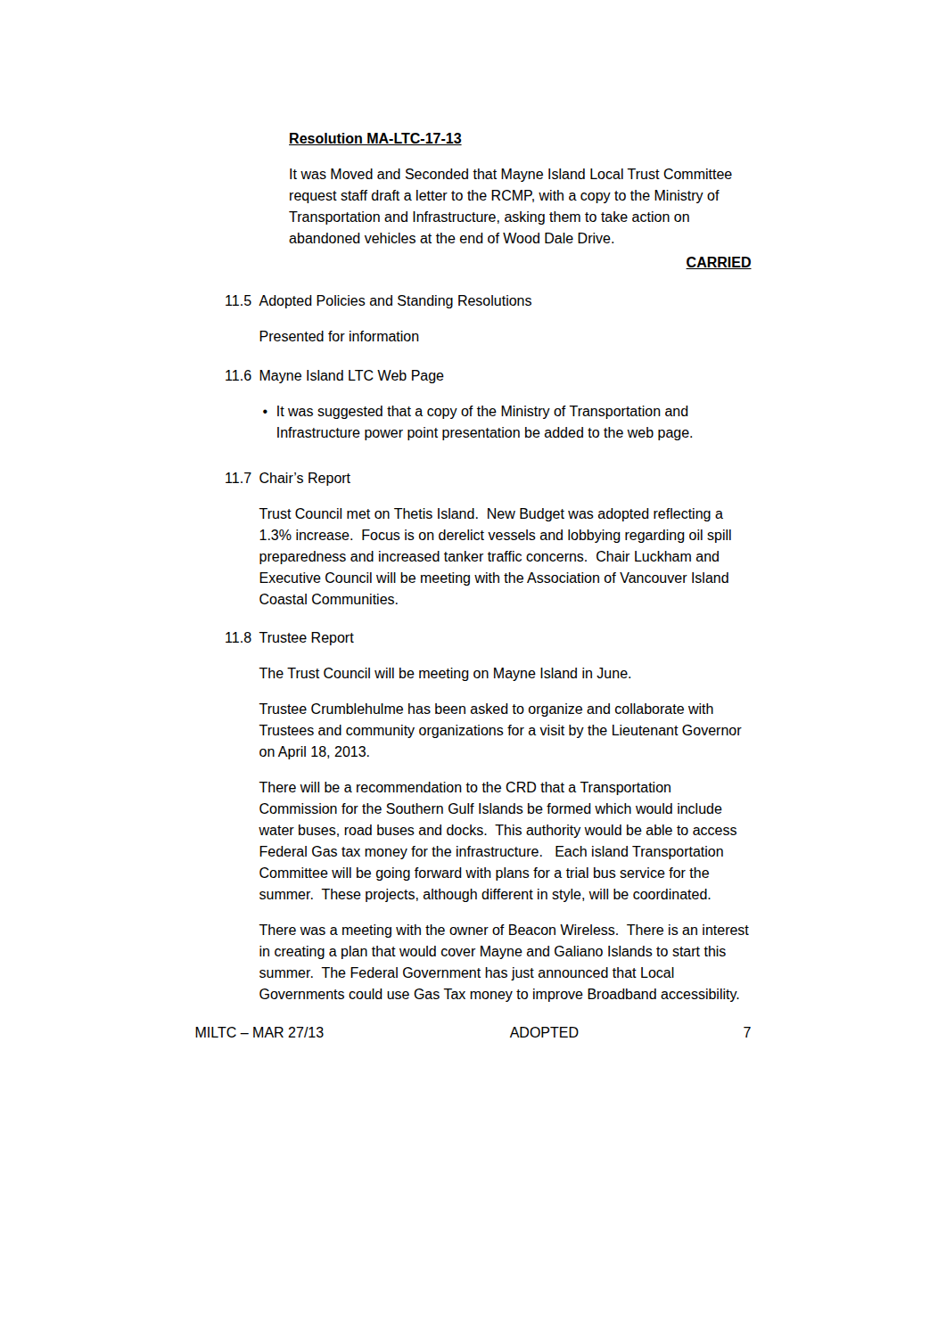Resolution MA-LTC-17-13
It was Moved and Seconded that Mayne Island Local Trust Committee request staff draft a letter to the RCMP, with a copy to the Ministry of Transportation and Infrastructure, asking them to take action on abandoned vehicles at the end of Wood Dale Drive.
CARRIED
11.5
Adopted Policies and Standing Resolutions
Presented for information
11.6
Mayne Island LTC Web Page
It was suggested that a copy of the Ministry of Transportation and Infrastructure power point presentation be added to the web page.
11.7
Chair’s Report
Trust Council met on Thetis Island. New Budget was adopted reflecting a 1.3% increase. Focus is on derelict vessels and lobbying regarding oil spill preparedness and increased tanker traffic concerns. Chair Luckham and Executive Council will be meeting with the Association of Vancouver Island Coastal Communities.
11.8
Trustee Report
The Trust Council will be meeting on Mayne Island in June.
Trustee Crumblehulme has been asked to organize and collaborate with Trustees and community organizations for a visit by the Lieutenant Governor on April 18, 2013.
There will be a recommendation to the CRD that a Transportation Commission for the Southern Gulf Islands be formed which would include water buses, road buses and docks. This authority would be able to access Federal Gas tax money for the infrastructure. Each island Transportation Committee will be going forward with plans for a trial bus service for the summer. These projects, although different in style, will be coordinated.
There was a meeting with the owner of Beacon Wireless. There is an interest in creating a plan that would cover Mayne and Galiano Islands to start this summer. The Federal Government has just announced that Local Governments could use Gas Tax money to improve Broadband accessibility.
MILTC – MAR 27/13
ADOPTED
7